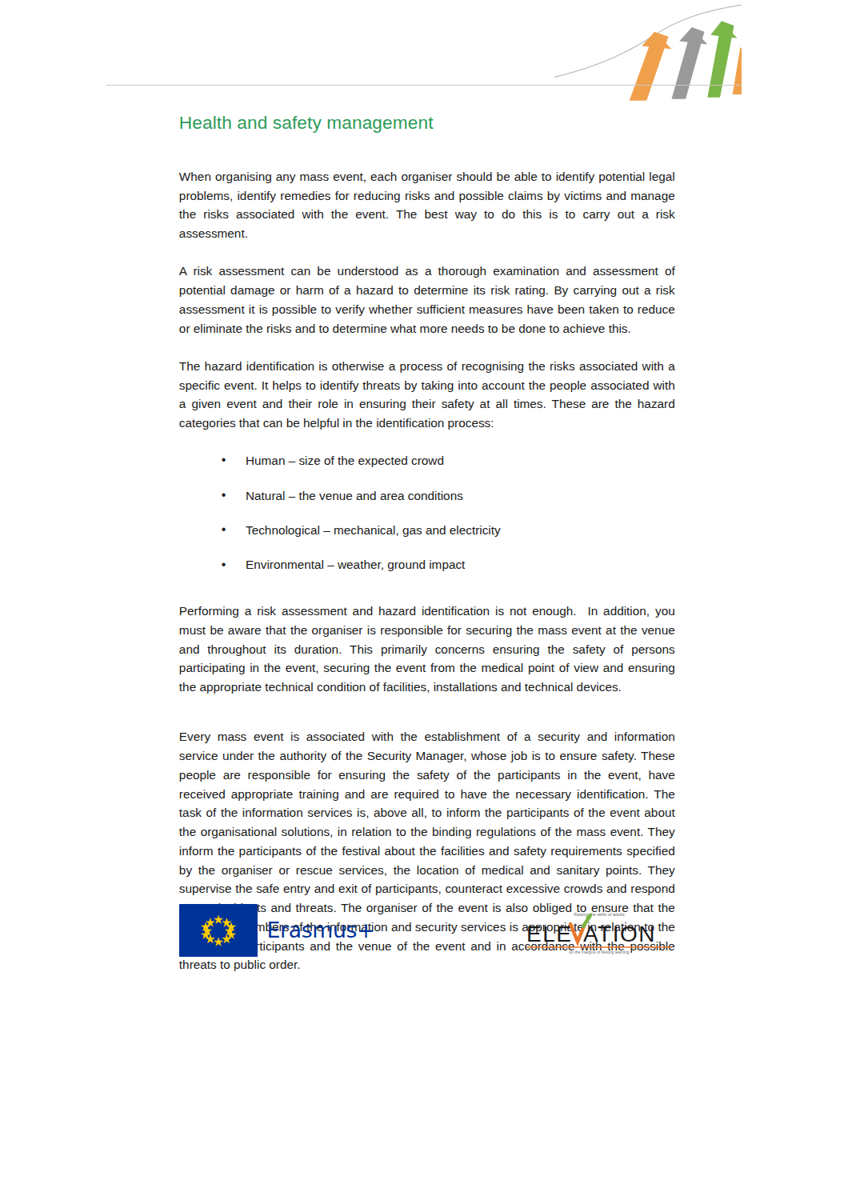Health and safety management
When organising any mass event, each organiser should be able to identify potential legal problems, identify remedies for reducing risks and possible claims by victims and manage the risks associated with the event. The best way to do this is to carry out a risk assessment.
A risk assessment can be understood as a thorough examination and assessment of potential damage or harm of a hazard to determine its risk rating. By carrying out a risk assessment it is possible to verify whether sufficient measures have been taken to reduce or eliminate the risks and to determine what more needs to be done to achieve this.
The hazard identification is otherwise a process of recognising the risks associated with a specific event. It helps to identify threats by taking into account the people associated with a given event and their role in ensuring their safety at all times. These are the hazard categories that can be helpful in the identification process:
Human – size of the expected crowd
Natural – the venue and area conditions
Technological – mechanical, gas and electricity
Environmental – weather, ground impact
Performing a risk assessment and hazard identification is not enough. In addition, you must be aware that the organiser is responsible for securing the mass event at the venue and throughout its duration. This primarily concerns ensuring the safety of persons participating in the event, securing the event from the medical point of view and ensuring the appropriate technical condition of facilities, installations and technical devices.
Every mass event is associated with the establishment of a security and information service under the authority of the Security Manager, whose job is to ensure safety. These people are responsible for ensuring the safety of the participants in the event, have received appropriate training and are required to have the necessary identification. The task of the information services is, above all, to inform the participants of the event about the organisational solutions, in relation to the binding regulations of the mass event. They inform the participants of the festival about the facilities and safety requirements specified by the organiser or rescue services, the location of medical and sanitary points. They supervise the safe entry and exit of participants, counteract excessive crowds and respond to any incidents and threats. The organiser of the event is also obliged to ensure that the number of members of the information and security services is appropriate in relation to the number of participants and the venue of the event and in accordance with the possible threats to public order.
Erasmus+
Raising the skills of adults ELE ATION on the margins of lifelong learning